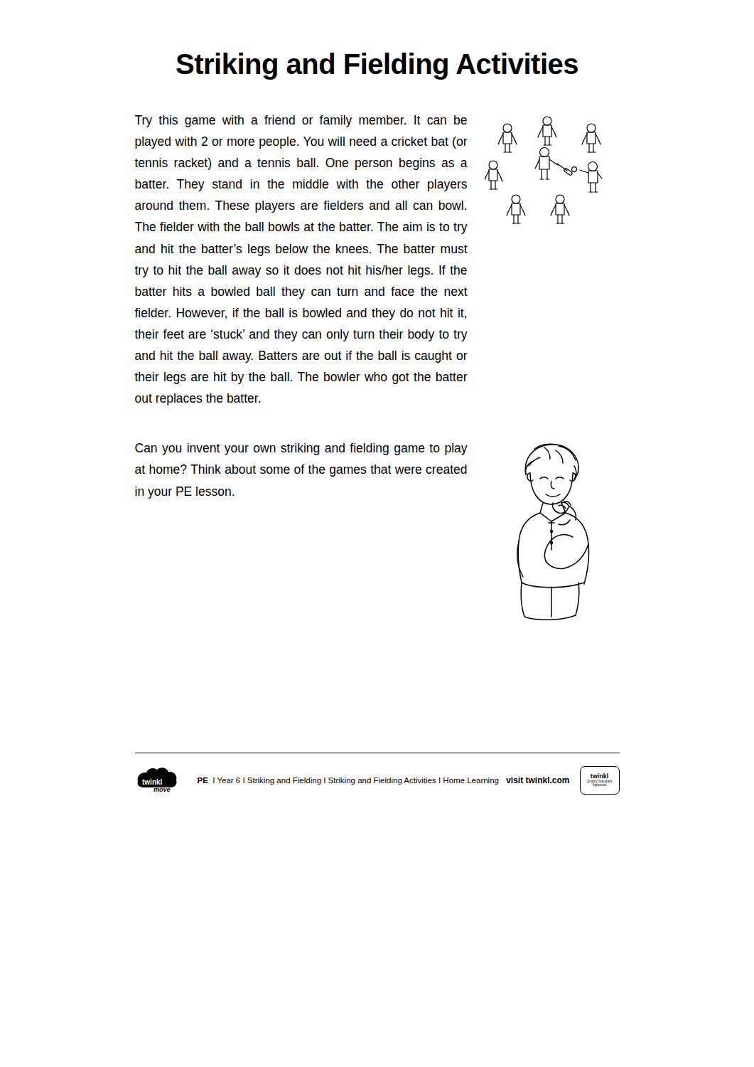Striking and Fielding Activities
Try this game with a friend or family member. It can be played with 2 or more people. You will need a cricket bat (or tennis racket) and a tennis ball. One person begins as a batter. They stand in the middle with the other players around them. These players are fielders and all can bowl. The fielder with the ball bowls at the batter. The aim is to try and hit the batter’s legs below the knees. The batter must try to hit the ball away so it does not hit his/her legs. If the batter hits a bowled ball they can turn and face the next fielder. However, if the ball is bowled and they do not hit it, their feet are ‘stuck’ and they can only turn their body to try and hit the ball away. Batters are out if the ball is caught or their legs are hit by the ball. The bowler who got the batter out replaces the batter.
Can you invent your own striking and fielding game to play at home? Think about some of the games that were created in your PE lesson.
twinkl move
PE I Year 6 I Striking and Fielding I Striking and Fielding Activities I Home Learning
visit twinkl.com
twinkl Quality Standard Approved